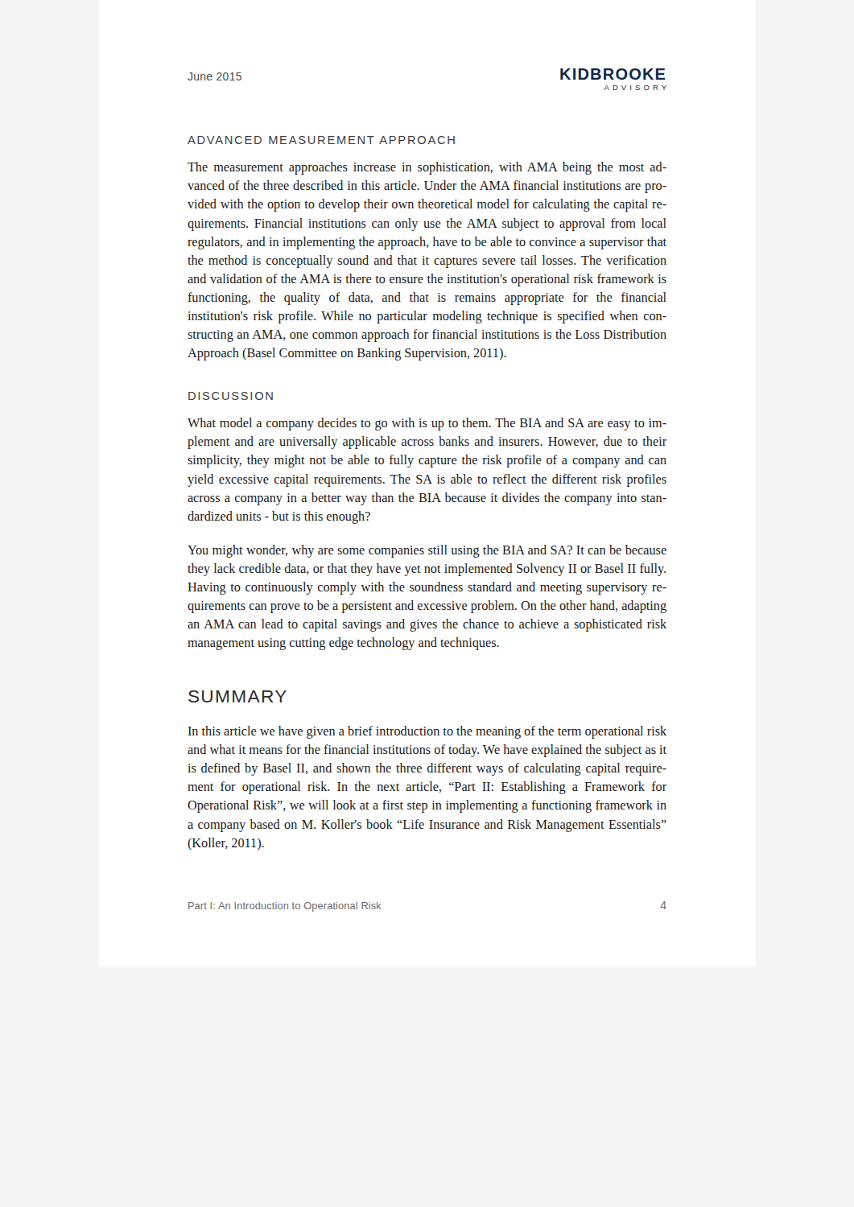June 2015
KIDBROOKE
ADVISORY
Advanced Measurement Approach
The measurement approaches increase in sophistication, with AMA being the most advanced of the three described in this article. Under the AMA financial institutions are provided with the option to develop their own theoretical model for calculating the capital requirements. Financial institutions can only use the AMA subject to approval from local regulators, and in implementing the approach, have to be able to convince a supervisor that the method is conceptually sound and that it captures severe tail losses. The verification and validation of the AMA is there to ensure the institution's operational risk framework is functioning, the quality of data, and that is remains appropriate for the financial institution's risk profile. While no particular modeling technique is specified when constructing an AMA, one common approach for financial institutions is the Loss Distribution Approach (Basel Committee on Banking Supervision, 2011).
Discussion
What model a company decides to go with is up to them. The BIA and SA are easy to implement and are universally applicable across banks and insurers. However, due to their simplicity, they might not be able to fully capture the risk profile of a company and can yield excessive capital requirements. The SA is able to reflect the different risk profiles across a company in a better way than the BIA because it divides the company into standardized units - but is this enough?
You might wonder, why are some companies still using the BIA and SA? It can be because they lack credible data, or that they have yet not implemented Solvency II or Basel II fully. Having to continuously comply with the soundness standard and meeting supervisory requirements can prove to be a persistent and excessive problem. On the other hand, adapting an AMA can lead to capital savings and gives the chance to achieve a sophisticated risk management using cutting edge technology and techniques.
Summary
In this article we have given a brief introduction to the meaning of the term operational risk and what it means for the financial institutions of today. We have explained the subject as it is defined by Basel II, and shown the three different ways of calculating capital requirement for operational risk. In the next article, “Part II: Establishing a Framework for Operational Risk”, we will look at a first step in implementing a functioning framework in a company based on M. Koller's book “Life Insurance and Risk Management Essentials” (Koller, 2011).
Part I: An Introduction to Operational Risk
4